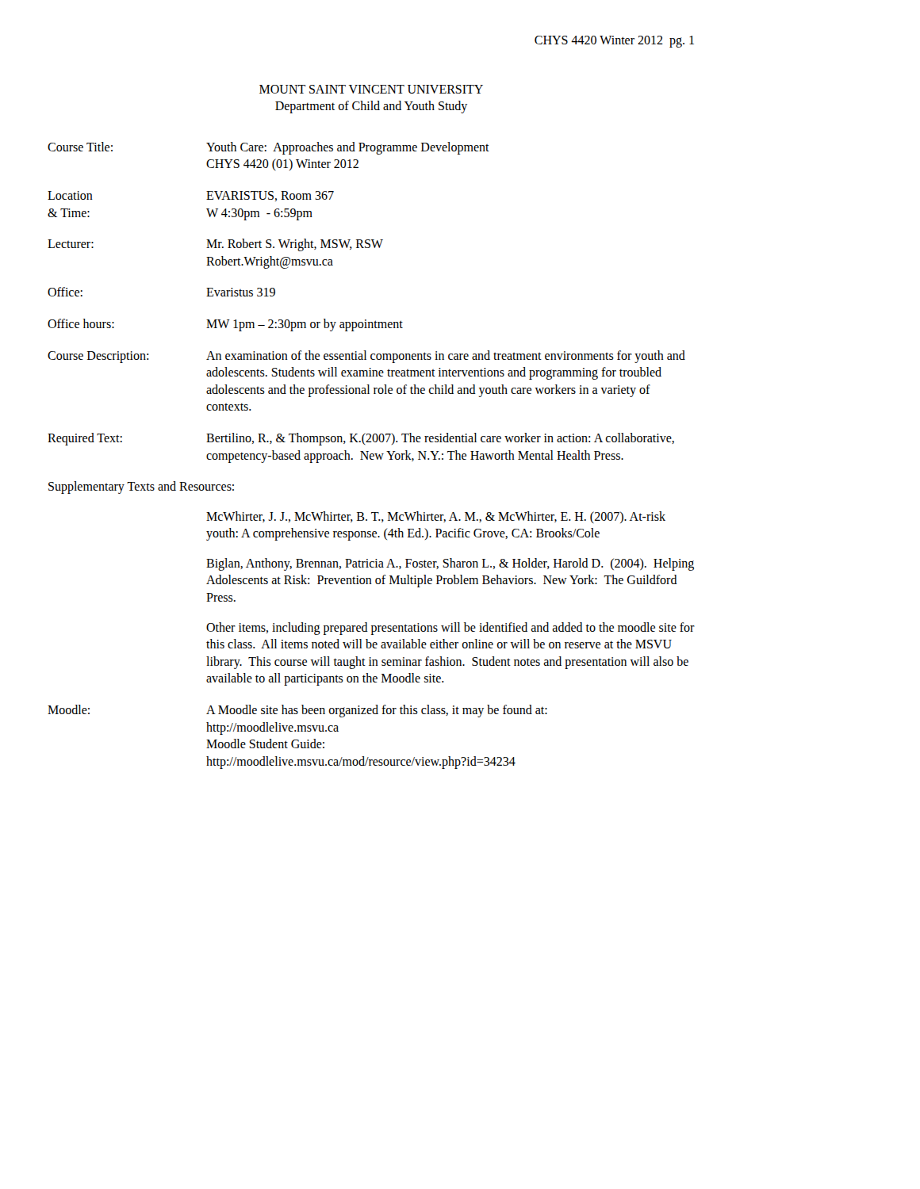CHYS 4420 Winter 2012 pg. 1
MOUNT SAINT VINCENT UNIVERSITY
Department of Child and Youth Study
Course Title:
Youth Care: Approaches and Programme Development
CHYS 4420 (01) Winter 2012
Location
& Time:
EVARISTUS, Room 367
W 4:30pm - 6:59pm
Lecturer:
Mr. Robert S. Wright, MSW, RSW
Robert.Wright@msvu.ca
Office:
Evaristus 319
Office hours:
MW 1pm – 2:30pm or by appointment
Course Description:
An examination of the essential components in care and treatment environments for youth and adolescents. Students will examine treatment interventions and programming for troubled adolescents and the professional role of the child and youth care workers in a variety of contexts.
Required Text:
Bertilino, R., & Thompson, K.(2007). The residential care worker in action: A collaborative, competency-based approach. New York, N.Y.: The Haworth Mental Health Press.
Supplementary Texts and Resources:
McWhirter, J. J., McWhirter, B. T., McWhirter, A. M., & McWhirter, E. H. (2007). At-risk youth: A comprehensive response. (4th Ed.). Pacific Grove, CA: Brooks/Cole
Biglan, Anthony, Brennan, Patricia A., Foster, Sharon L., & Holder, Harold D. (2004). Helping Adolescents at Risk: Prevention of Multiple Problem Behaviors. New York: The Guildford Press.
Other items, including prepared presentations will be identified and added to the moodle site for this class. All items noted will be available either online or will be on reserve at the MSVU library. This course will taught in seminar fashion. Student notes and presentation will also be available to all participants on the Moodle site.
Moodle:
A Moodle site has been organized for this class, it may be found at:
http://moodlelive.msvu.ca
Moodle Student Guide:
http://moodlelive.msvu.ca/mod/resource/view.php?id=34234